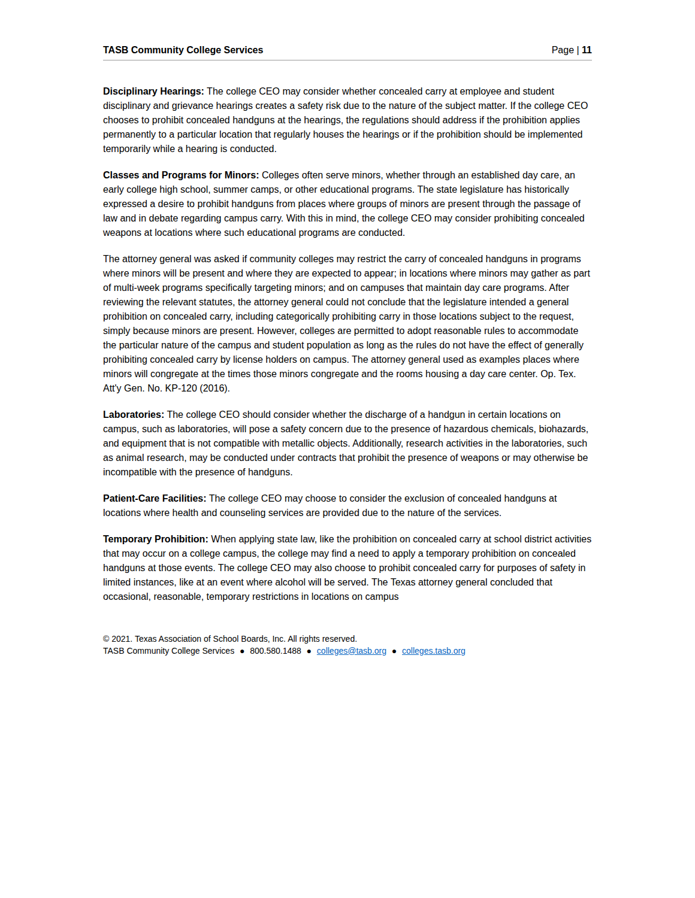TASB Community College Services Page | 11
Disciplinary Hearings: The college CEO may consider whether concealed carry at employee and student disciplinary and grievance hearings creates a safety risk due to the nature of the subject matter. If the college CEO chooses to prohibit concealed handguns at the hearings, the regulations should address if the prohibition applies permanently to a particular location that regularly houses the hearings or if the prohibition should be implemented temporarily while a hearing is conducted.
Classes and Programs for Minors: Colleges often serve minors, whether through an established day care, an early college high school, summer camps, or other educational programs. The state legislature has historically expressed a desire to prohibit handguns from places where groups of minors are present through the passage of law and in debate regarding campus carry. With this in mind, the college CEO may consider prohibiting concealed weapons at locations where such educational programs are conducted.
The attorney general was asked if community colleges may restrict the carry of concealed handguns in programs where minors will be present and where they are expected to appear; in locations where minors may gather as part of multi-week programs specifically targeting minors; and on campuses that maintain day care programs. After reviewing the relevant statutes, the attorney general could not conclude that the legislature intended a general prohibition on concealed carry, including categorically prohibiting carry in those locations subject to the request, simply because minors are present. However, colleges are permitted to adopt reasonable rules to accommodate the particular nature of the campus and student population as long as the rules do not have the effect of generally prohibiting concealed carry by license holders on campus. The attorney general used as examples places where minors will congregate at the times those minors congregate and the rooms housing a day care center. Op. Tex. Att'y Gen. No. KP-120 (2016).
Laboratories: The college CEO should consider whether the discharge of a handgun in certain locations on campus, such as laboratories, will pose a safety concern due to the presence of hazardous chemicals, biohazards, and equipment that is not compatible with metallic objects. Additionally, research activities in the laboratories, such as animal research, may be conducted under contracts that prohibit the presence of weapons or may otherwise be incompatible with the presence of handguns.
Patient-Care Facilities: The college CEO may choose to consider the exclusion of concealed handguns at locations where health and counseling services are provided due to the nature of the services.
Temporary Prohibition: When applying state law, like the prohibition on concealed carry at school district activities that may occur on a college campus, the college may find a need to apply a temporary prohibition on concealed handguns at those events. The college CEO may also choose to prohibit concealed carry for purposes of safety in limited instances, like at an event where alcohol will be served. The Texas attorney general concluded that occasional, reasonable, temporary restrictions in locations on campus
© 2021. Texas Association of School Boards, Inc. All rights reserved.
TASB Community College Services ● 800.580.1488 ● colleges@tasb.org ● colleges.tasb.org